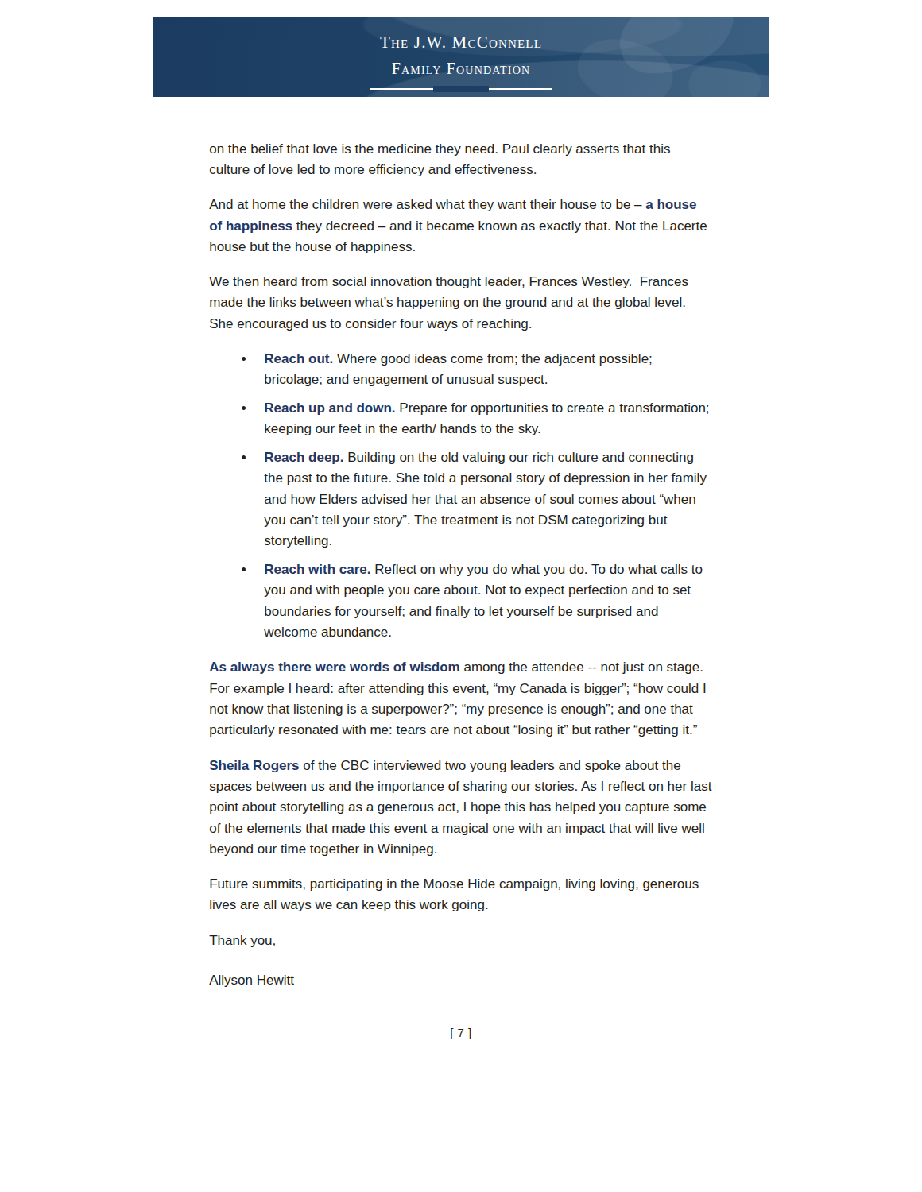The J.W. McConnell
Family Foundation
on the belief that love is the medicine they need. Paul clearly asserts that this culture of love led to more efficiency and effectiveness.
And at home the children were asked what they want their house to be – a house of happiness they decreed – and it became known as exactly that. Not the Lacerte house but the house of happiness.
We then heard from social innovation thought leader, Frances Westley. Frances made the links between what’s happening on the ground and at the global level. She encouraged us to consider four ways of reaching.
Reach out. Where good ideas come from; the adjacent possible; bricolage; and engagement of unusual suspect.
Reach up and down. Prepare for opportunities to create a transformation; keeping our feet in the earth/ hands to the sky.
Reach deep. Building on the old valuing our rich culture and connecting the past to the future. She told a personal story of depression in her family and how Elders advised her that an absence of soul comes about “when you can’t tell your story”. The treatment is not DSM categorizing but storytelling.
Reach with care. Reflect on why you do what you do. To do what calls to you and with people you care about. Not to expect perfection and to set boundaries for yourself; and finally to let yourself be surprised and welcome abundance.
As always there were words of wisdom among the attendee -- not just on stage. For example I heard: after attending this event, “my Canada is bigger”; “how could I not know that listening is a superpower?”; “my presence is enough”; and one that particularly resonated with me: tears are not about “losing it” but rather “getting it.”
Sheila Rogers of the CBC interviewed two young leaders and spoke about the spaces between us and the importance of sharing our stories. As I reflect on her last point about storytelling as a generous act, I hope this has helped you capture some of the elements that made this event a magical one with an impact that will live well beyond our time together in Winnipeg.
Future summits, participating in the Moose Hide campaign, living loving, generous lives are all ways we can keep this work going.
Thank you,
Allyson Hewitt
[ 7 ]